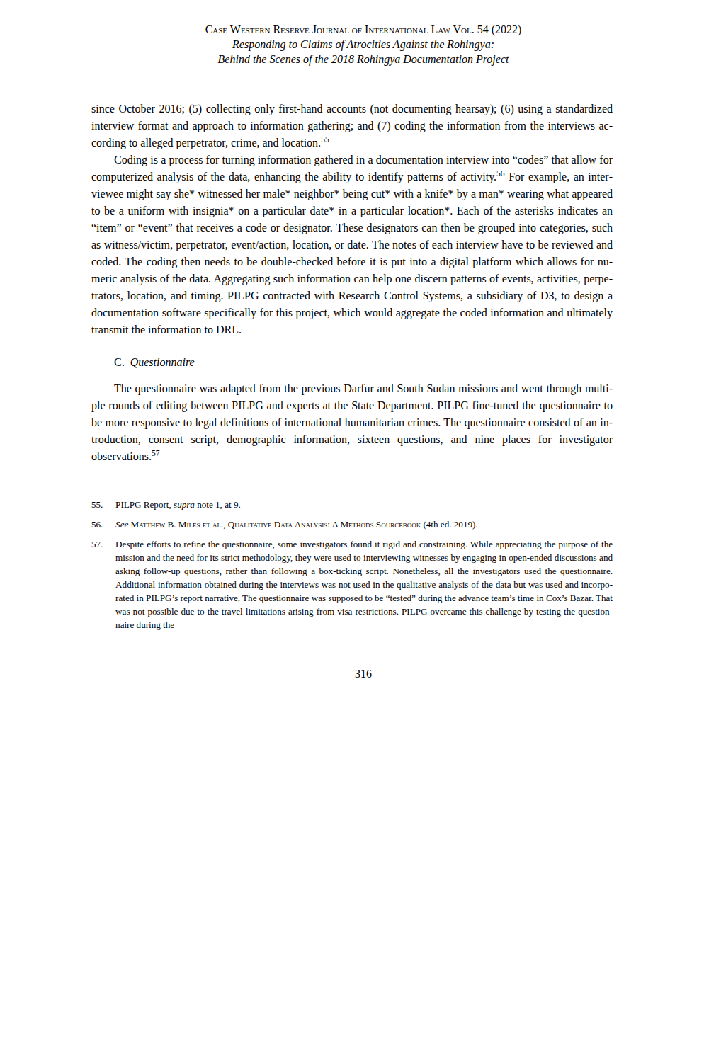Case Western Reserve Journal of International Law Vol. 54 (2022)
Responding to Claims of Atrocities Against the Rohingya:
Behind the Scenes of the 2018 Rohingya Documentation Project
since October 2016; (5) collecting only first-hand accounts (not documenting hearsay); (6) using a standardized interview format and approach to information gathering; and (7) coding the information from the interviews according to alleged perpetrator, crime, and location.55
Coding is a process for turning information gathered in a documentation interview into “codes” that allow for computerized analysis of the data, enhancing the ability to identify patterns of activity.56 For example, an interviewee might say she* witnessed her male* neighbor* being cut* with a knife* by a man* wearing what appeared to be a uniform with insignia* on a particular date* in a particular location*. Each of the asterisks indicates an “item” or “event” that receives a code or designator. These designators can then be grouped into categories, such as witness/victim, perpetrator, event/action, location, or date. The notes of each interview have to be reviewed and coded. The coding then needs to be double-checked before it is put into a digital platform which allows for numeric analysis of the data. Aggregating such information can help one discern patterns of events, activities, perpetrators, location, and timing. PILPG contracted with Research Control Systems, a subsidiary of D3, to design a documentation software specifically for this project, which would aggregate the coded information and ultimately transmit the information to DRL.
C. Questionnaire
The questionnaire was adapted from the previous Darfur and South Sudan missions and went through multiple rounds of editing between PILPG and experts at the State Department. PILPG fine-tuned the questionnaire to be more responsive to legal definitions of international humanitarian crimes. The questionnaire consisted of an introduction, consent script, demographic information, sixteen questions, and nine places for investigator observations.57
55. PILPG Report, supra note 1, at 9.
56. See Matthew B. Miles et al., Qualitative Data Analysis: A Methods Sourcebook (4th ed. 2019).
57. Despite efforts to refine the questionnaire, some investigators found it rigid and constraining. While appreciating the purpose of the mission and the need for its strict methodology, they were used to interviewing witnesses by engaging in open-ended discussions and asking follow-up questions, rather than following a box-ticking script. Nonetheless, all the investigators used the questionnaire. Additional information obtained during the interviews was not used in the qualitative analysis of the data but was used and incorporated in PILPG’s report narrative. The questionnaire was supposed to be “tested” during the advance team’s time in Cox’s Bazar. That was not possible due to the travel limitations arising from visa restrictions. PILPG overcame this challenge by testing the questionnaire during the
316